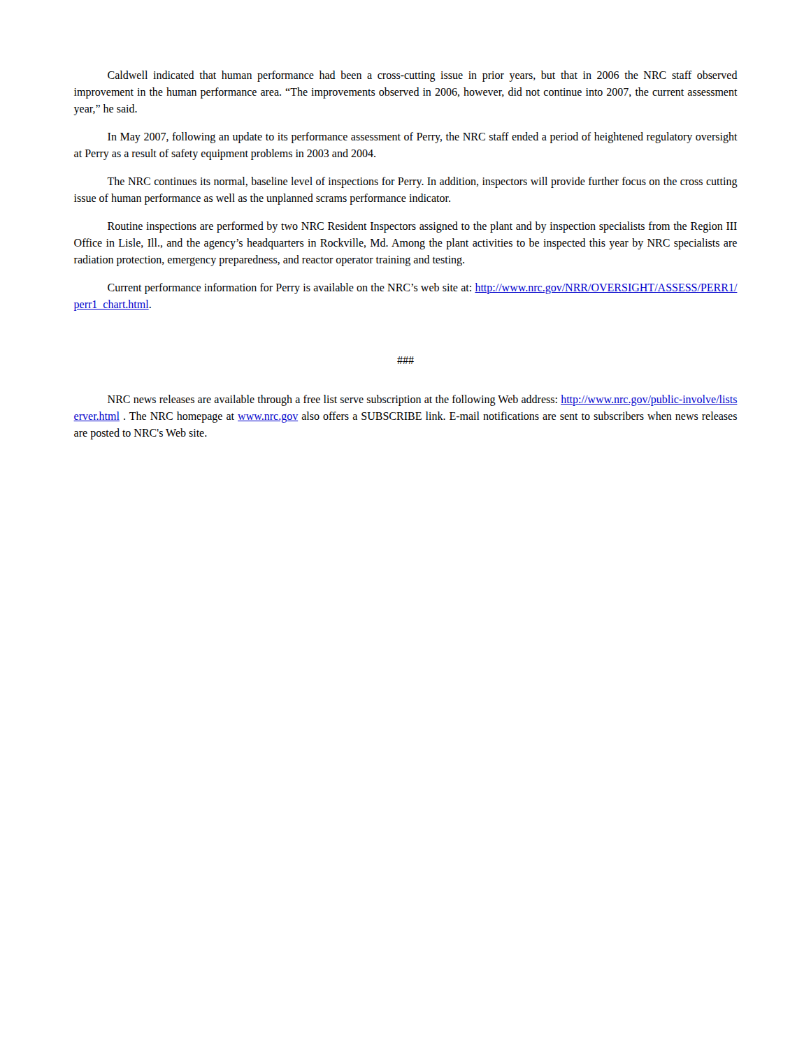Caldwell indicated that human performance had been a cross-cutting issue in prior years, but that in 2006 the NRC staff observed improvement in the human performance area. “The improvements observed in 2006, however, did not continue into 2007, the current assessment year,” he said.
In May 2007, following an update to its performance assessment of Perry, the NRC staff ended a period of heightened regulatory oversight at Perry as a result of safety equipment problems in 2003 and 2004.
The NRC continues its normal, baseline level of inspections for Perry. In addition, inspectors will provide further focus on the cross cutting issue of human performance as well as the unplanned scrams performance indicator.
Routine inspections are performed by two NRC Resident Inspectors assigned to the plant and by inspection specialists from the Region III Office in Lisle, Ill., and the agency’s headquarters in Rockville, Md. Among the plant activities to be inspected this year by NRC specialists are radiation protection, emergency preparedness, and reactor operator training and testing.
Current performance information for Perry is available on the NRC’s web site at: http://www.nrc.gov/NRR/OVERSIGHT/ASSESS/PERR1/perr1_chart.html.
###
NRC news releases are available through a free list serve subscription at the following Web address: http://www.nrc.gov/public-involve/listserver.html . The NRC homepage at www.nrc.gov also offers a SUBSCRIBE link. E-mail notifications are sent to subscribers when news releases are posted to NRC's Web site.